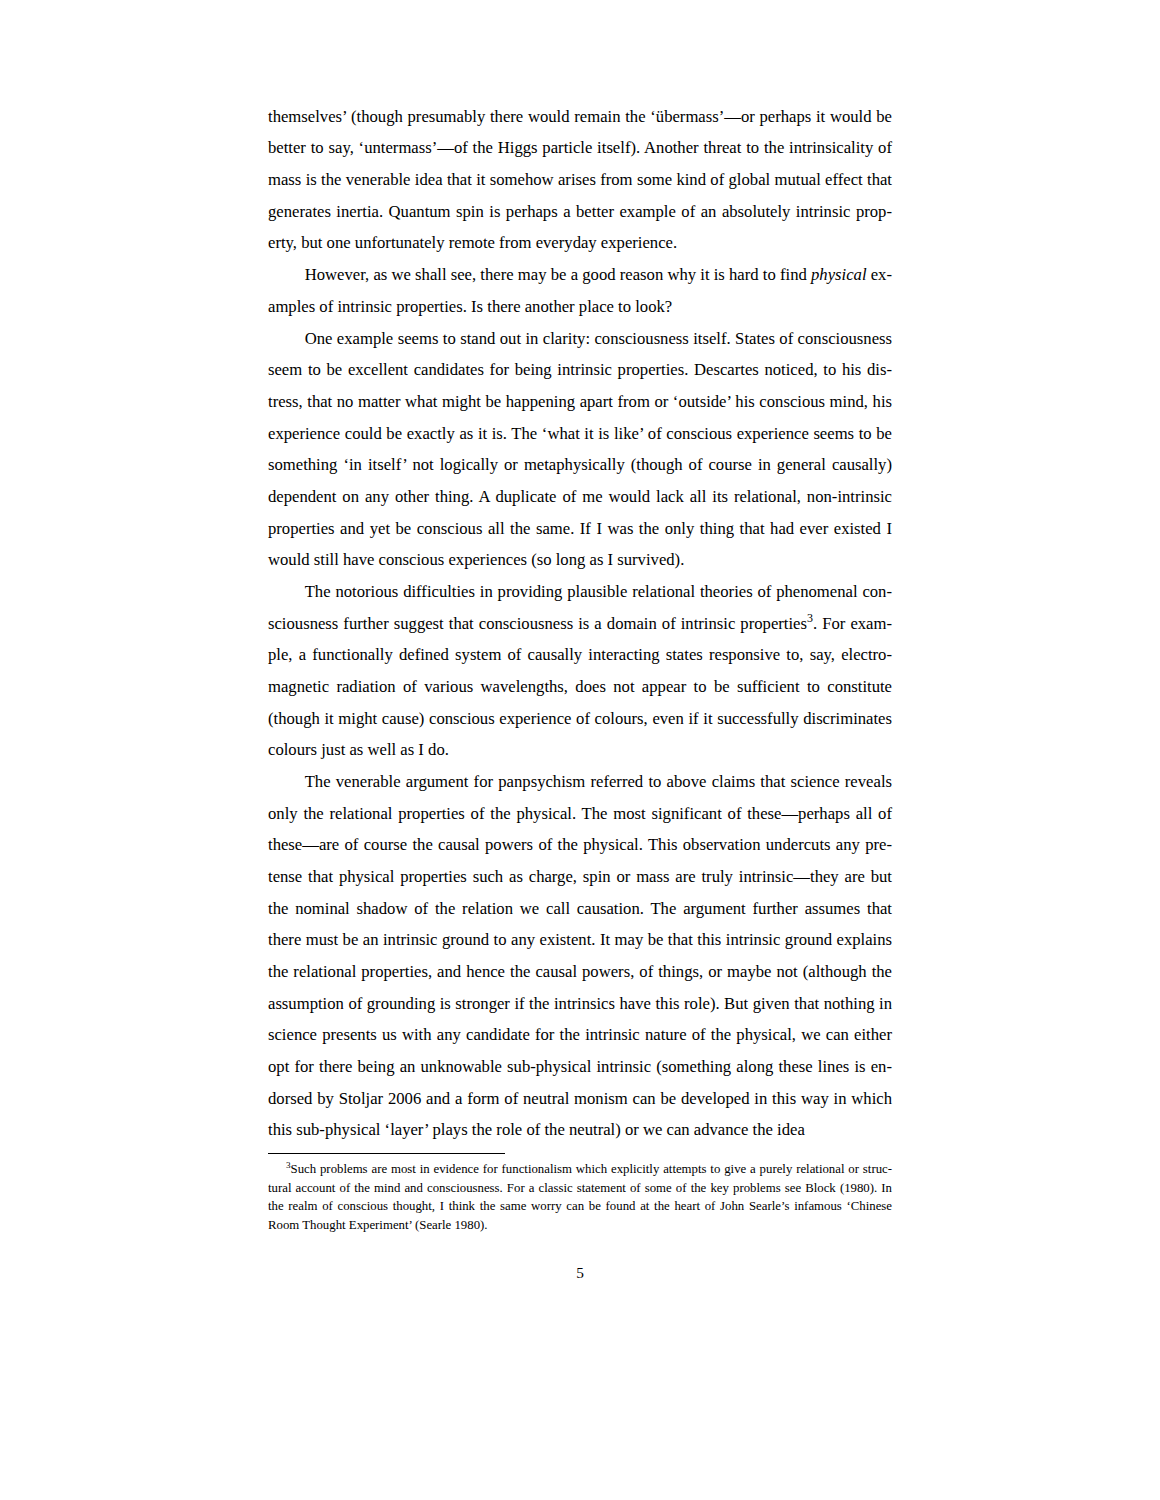themselves’ (though presumably there would remain the ‘übermass’—or perhaps it would be better to say, ‘untermass’—of the Higgs particle itself). Another threat to the intrinsicality of mass is the venerable idea that it somehow arises from some kind of global mutual effect that generates inertia. Quantum spin is perhaps a better example of an absolutely intrinsic property, but one unfortunately remote from everyday experience.
However, as we shall see, there may be a good reason why it is hard to find physical examples of intrinsic properties. Is there another place to look?
One example seems to stand out in clarity: consciousness itself. States of consciousness seem to be excellent candidates for being intrinsic properties. Descartes noticed, to his distress, that no matter what might be happening apart from or ‘outside’ his conscious mind, his experience could be exactly as it is. The ‘what it is like’ of conscious experience seems to be something ‘in itself’ not logically or metaphysically (though of course in general causally) dependent on any other thing. A duplicate of me would lack all its relational, non-intrinsic properties and yet be conscious all the same. If I was the only thing that had ever existed I would still have conscious experiences (so long as I survived).
The notorious difficulties in providing plausible relational theories of phenomenal consciousness further suggest that consciousness is a domain of intrinsic properties3. For example, a functionally defined system of causally interacting states responsive to, say, electromagnetic radiation of various wavelengths, does not appear to be sufficient to constitute (though it might cause) conscious experience of colours, even if it successfully discriminates colours just as well as I do.
The venerable argument for panpsychism referred to above claims that science reveals only the relational properties of the physical. The most significant of these—perhaps all of these—are of course the causal powers of the physical. This observation undercuts any pretense that physical properties such as charge, spin or mass are truly intrinsic—they are but the nominal shadow of the relation we call causation. The argument further assumes that there must be an intrinsic ground to any existent. It may be that this intrinsic ground explains the relational properties, and hence the causal powers, of things, or maybe not (although the assumption of grounding is stronger if the intrinsics have this role). But given that nothing in science presents us with any candidate for the intrinsic nature of the physical, we can either opt for there being an unknowable sub-physical intrinsic (something along these lines is endorsed by Stoljar 2006 and a form of neutral monism can be developed in this way in which this sub-physical ‘layer’ plays the role of the neutral) or we can advance the idea
3Such problems are most in evidence for functionalism which explicitly attempts to give a purely relational or structural account of the mind and consciousness. For a classic statement of some of the key problems see Block (1980). In the realm of conscious thought, I think the same worry can be found at the heart of John Searle’s infamous ‘Chinese Room Thought Experiment’ (Searle 1980).
5